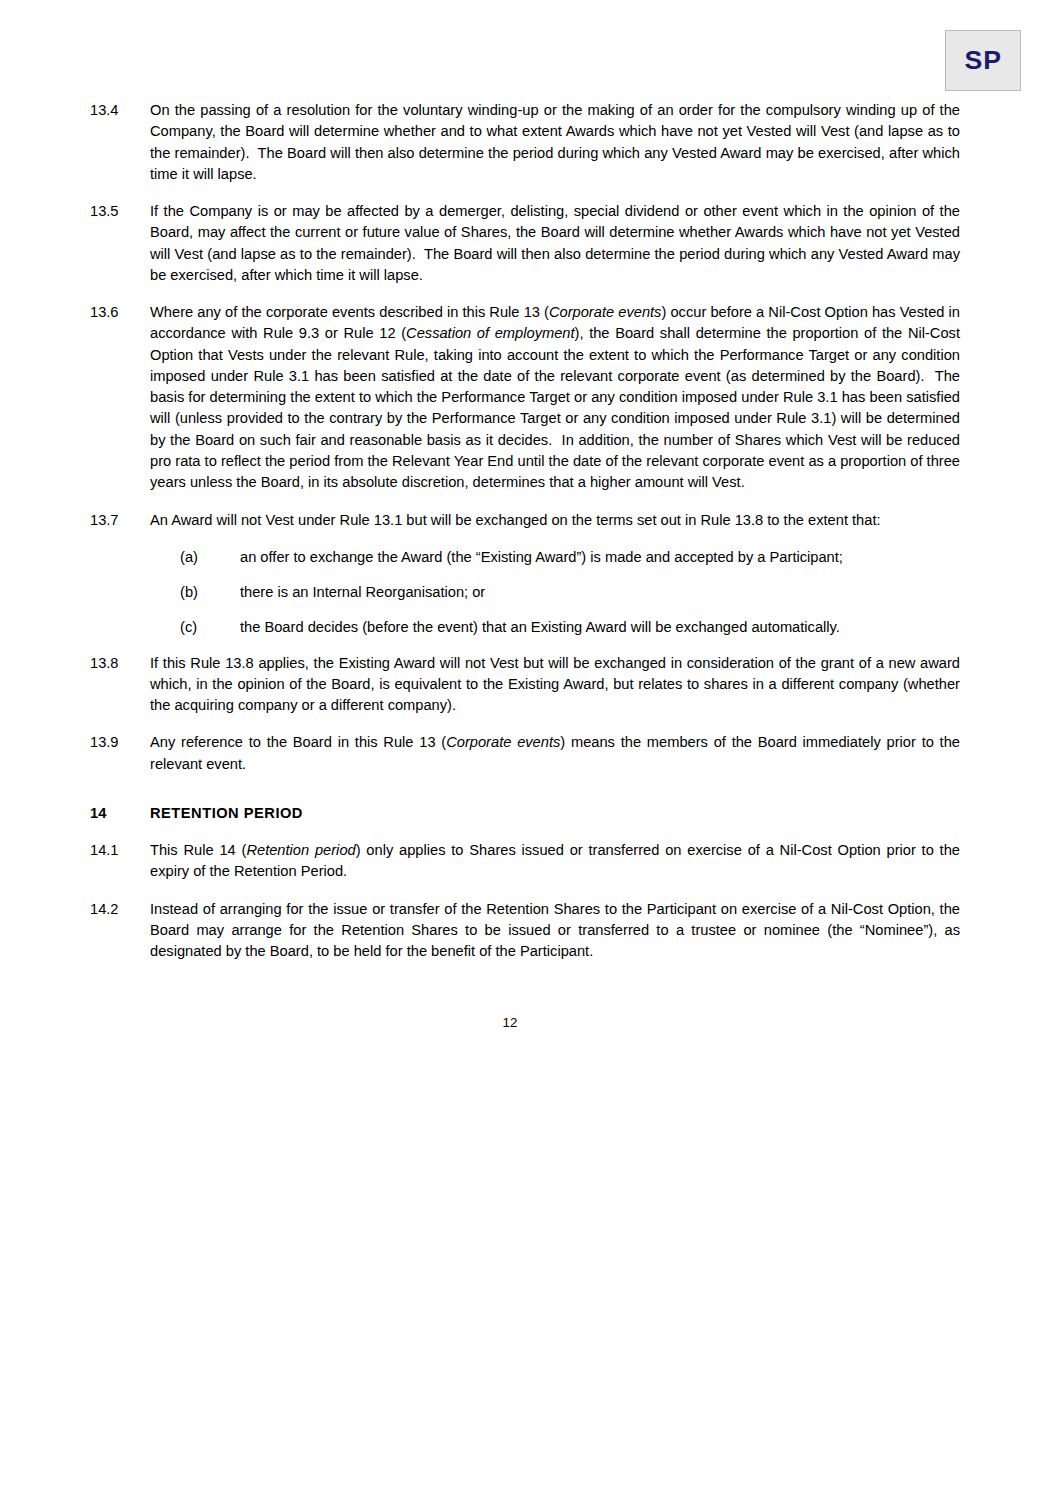SP
13.4
On the passing of a resolution for the voluntary winding-up or the making of an order for the compulsory winding up of the Company, the Board will determine whether and to what extent Awards which have not yet Vested will Vest (and lapse as to the remainder). The Board will then also determine the period during which any Vested Award may be exercised, after which time it will lapse.
13.5
If the Company is or may be affected by a demerger, delisting, special dividend or other event which in the opinion of the Board, may affect the current or future value of Shares, the Board will determine whether Awards which have not yet Vested will Vest (and lapse as to the remainder). The Board will then also determine the period during which any Vested Award may be exercised, after which time it will lapse.
13.6
Where any of the corporate events described in this Rule 13 (Corporate events) occur before a Nil-Cost Option has Vested in accordance with Rule 9.3 or Rule 12 (Cessation of employment), the Board shall determine the proportion of the Nil-Cost Option that Vests under the relevant Rule, taking into account the extent to which the Performance Target or any condition imposed under Rule 3.1 has been satisfied at the date of the relevant corporate event (as determined by the Board). The basis for determining the extent to which the Performance Target or any condition imposed under Rule 3.1 has been satisfied will (unless provided to the contrary by the Performance Target or any condition imposed under Rule 3.1) will be determined by the Board on such fair and reasonable basis as it decides. In addition, the number of Shares which Vest will be reduced pro rata to reflect the period from the Relevant Year End until the date of the relevant corporate event as a proportion of three years unless the Board, in its absolute discretion, determines that a higher amount will Vest.
13.7
An Award will not Vest under Rule 13.1 but will be exchanged on the terms set out in Rule 13.8 to the extent that:
(a)
an offer to exchange the Award (the “Existing Award”) is made and accepted by a Participant;
(b)
there is an Internal Reorganisation; or
(c)
the Board decides (before the event) that an Existing Award will be exchanged automatically.
13.8
If this Rule 13.8 applies, the Existing Award will not Vest but will be exchanged in consideration of the grant of a new award which, in the opinion of the Board, is equivalent to the Existing Award, but relates to shares in a different company (whether the acquiring company or a different company).
13.9
Any reference to the Board in this Rule 13 (Corporate events) means the members of the Board immediately prior to the relevant event.
14
RETENTION PERIOD
14.1
This Rule 14 (Retention period) only applies to Shares issued or transferred on exercise of a Nil-Cost Option prior to the expiry of the Retention Period.
14.2
Instead of arranging for the issue or transfer of the Retention Shares to the Participant on exercise of a Nil-Cost Option, the Board may arrange for the Retention Shares to be issued or transferred to a trustee or nominee (the “Nominee”), as designated by the Board, to be held for the benefit of the Participant.
12